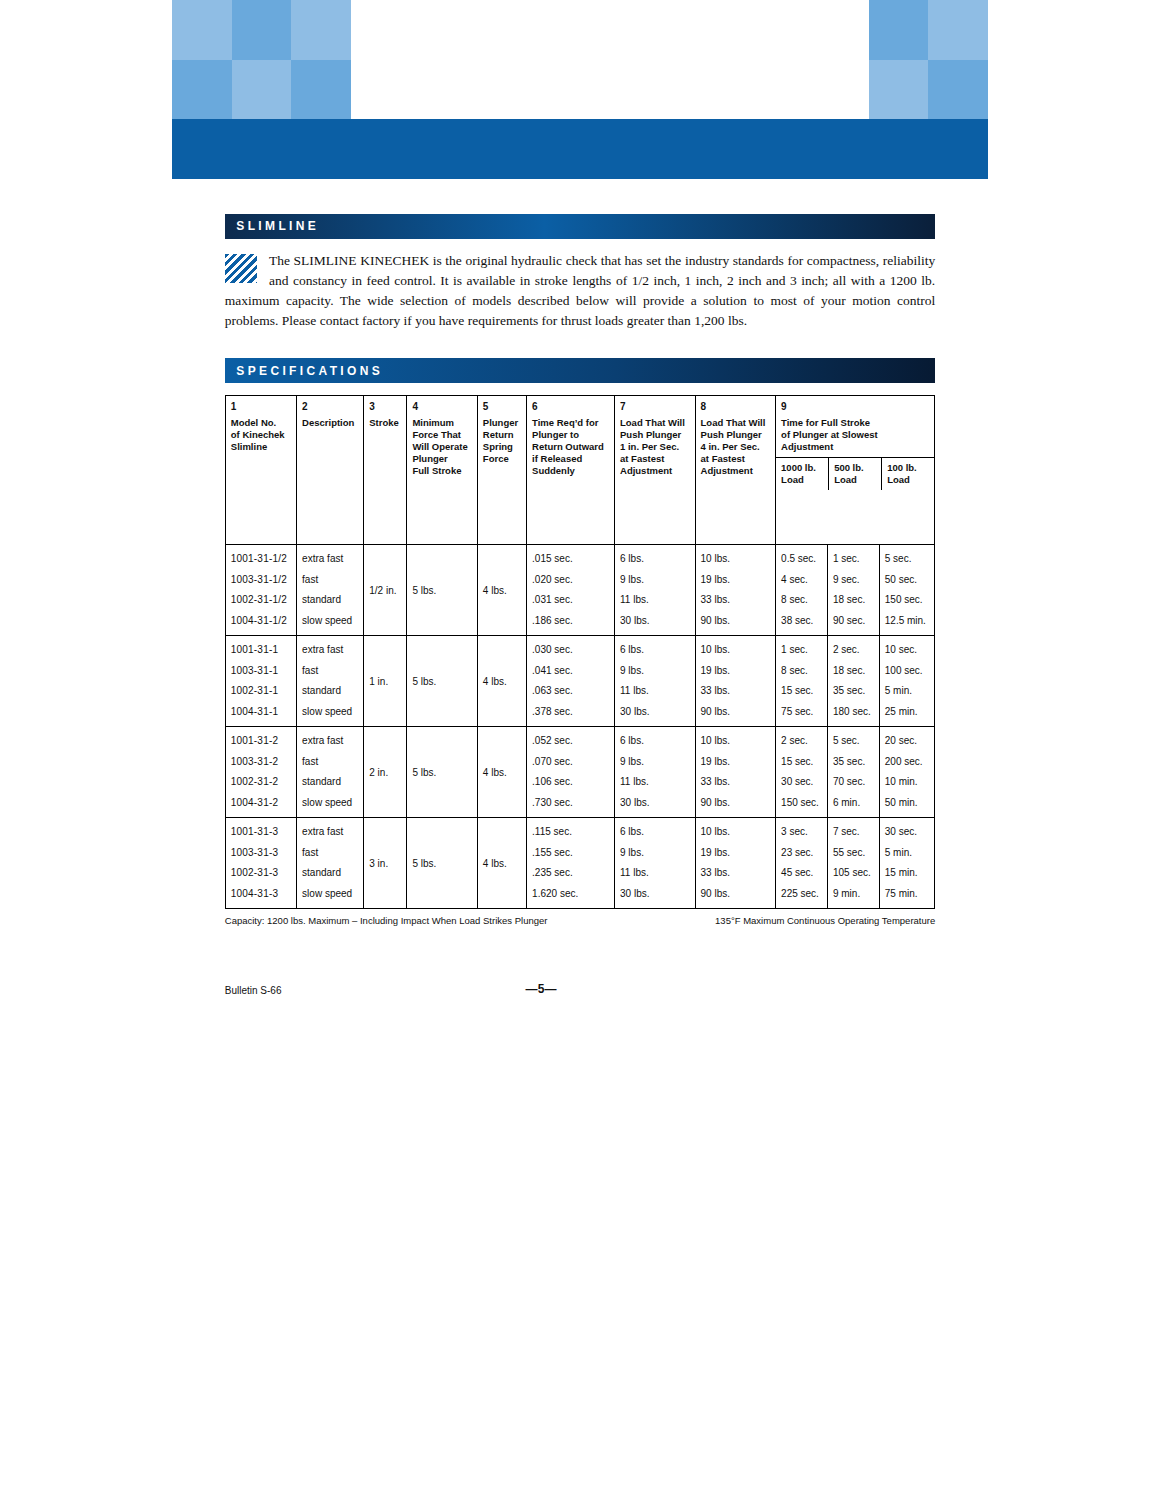K I N E C H E K S®
SLIMLINE
SLIMLINE
The SLIMLINE KINECHEK is the original hydraulic check that has set the industry standards for compactness, reliability and constancy in feed control. It is available in stroke lengths of 1/2 inch, 1 inch, 2 inch and 3 inch; all with a 1200 lb. maximum capacity. The wide selection of models described below will provide a solution to most of your motion control problems. Please contact factory if you have requirements for thrust loads greater than 1,200 lbs.
SPECIFICATIONS
| 1 | 2 | 3 | 4 | 5 | 6 | 7 | 8 | 9 |
| --- | --- | --- | --- | --- | --- | --- | --- | --- |
| Model No. of Kinechek Slimline | Description | Stroke | Minimum Force That Will Operate Plunger Full Stroke | Plunger Return Spring Force | Time Req’d for Plunger to Return Outward if Released Suddenly | Load That Will Push Plunger 1 in. Per Sec. at Fastest Adjustment | Load That Will Push Plunger 4 in. Per Sec. at Fastest Adjustment | Time for Full Stroke of Plunger at Slowest Adjustment 1000 lb. Load 500 lb. Load 100 lb. Load |
| 1001‑31‑1/2 1003‑31‑1/2 1002‑31‑1/2 1004‑31‑1/2 | extra fast fast standard slow speed | 1/2 in. | 5 lbs. | 4 lbs. | .015 sec. .020 sec. .031 sec. .186 sec. | 6 lbs. 9 lbs. 11 lbs. 30 lbs. | 10 lbs. 19 lbs. 33 lbs. 90 lbs. | 0.5 sec. 4 sec. 8 sec. 38 sec. | 1 sec. 9 sec. 18 sec. 90 sec. | 5 sec. 50 sec. 150 sec. 12.5 min. |
| 1001‑31‑1 1003‑31‑1 1002‑31‑1 1004‑31‑1 | extra fast fast standard slow speed | 1 in. | 5 lbs. | 4 lbs. | .030 sec. .041 sec. .063 sec. .378 sec. | 6 lbs. 9 lbs. 11 lbs. 30 lbs. | 10 lbs. 19 lbs. 33 lbs. 90 lbs. | 1 sec. 8 sec. 15 sec. 75 sec. | 2 sec. 18 sec. 35 sec. 180 sec. | 10 sec. 100 sec. 5 min. 25 min. |
| 1001‑31‑2 1003‑31‑2 1002‑31‑2 1004‑31‑2 | extra fast fast standard slow speed | 2 in. | 5 lbs. | 4 lbs. | .052 sec. .070 sec. .106 sec. .730 sec. | 6 lbs. 9 lbs. 11 lbs. 30 lbs. | 10 lbs. 19 lbs. 33 lbs. 90 lbs. | 2 sec. 15 sec. 30 sec. 150 sec. | 5 sec. 35 sec. 70 sec. 6 min. | 20 sec. 200 sec. 10 min. 50 min. |
| 1001‑31‑3 1003‑31‑3 1002‑31‑3 1004‑31‑3 | extra fast fast standard slow speed | 3 in. | 5 lbs. | 4 lbs. | .115 sec. .155 sec. .235 sec. 1.620 sec. | 6 lbs. 9 lbs. 11 lbs. 30 lbs. | 10 lbs. 19 lbs. 33 lbs. 90 lbs. | 3 sec. 23 sec. 45 sec. 225 sec. | 7 sec. 55 sec. 105 sec. 9 min. | 30 sec. 5 min. 15 min. 75 min. |
Capacity: 1200 lbs. Maximum – Including Impact When Load Strikes Plunger 135°F Maximum Continuous Operating Temperature
Bulletin S-66 —5—